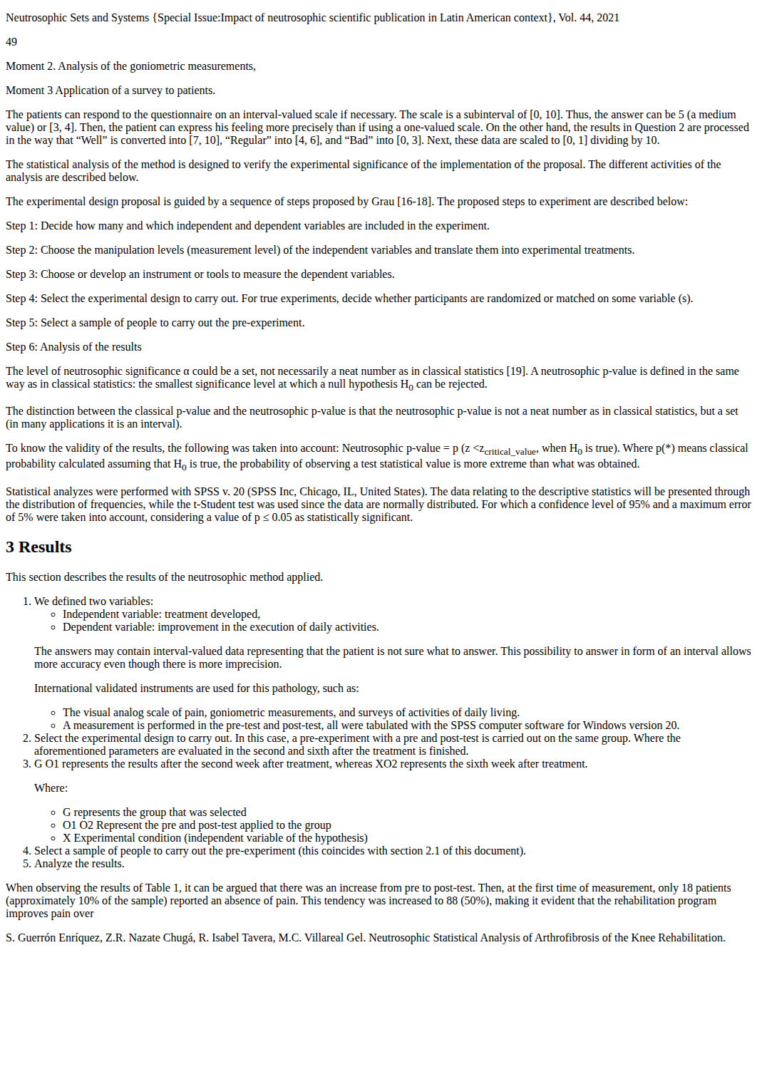Neutrosophic Sets and Systems {Special Issue:Impact of neutrosophic scientific publication in Latin American context}, Vol. 44, 2021
49
Moment 2. Analysis of the goniometric measurements,
Moment 3 Application of a survey to patients.
The patients can respond to the questionnaire on an interval-valued scale if necessary. The scale is a subinterval of [0, 10]. Thus, the answer can be 5 (a medium value) or [3, 4]. Then, the patient can express his feeling more precisely than if using a one-valued scale. On the other hand, the results in Question 2 are processed in the way that “Well” is converted into [7, 10], “Regular” into [4, 6], and “Bad” into [0, 3]. Next, these data are scaled to [0, 1] dividing by 10.
The statistical analysis of the method is designed to verify the experimental significance of the implementation of the proposal. The different activities of the analysis are described below.
The experimental design proposal is guided by a sequence of steps proposed by Grau [16-18]. The proposed steps to experiment are described below:
Step 1: Decide how many and which independent and dependent variables are included in the experiment.
Step 2: Choose the manipulation levels (measurement level) of the independent variables and translate them into experimental treatments.
Step 3: Choose or develop an instrument or tools to measure the dependent variables.
Step 4: Select the experimental design to carry out. For true experiments, decide whether participants are randomized or matched on some variable (s).
Step 5: Select a sample of people to carry out the pre-experiment.
Step 6: Analysis of the results
The level of neutrosophic significance α could be a set, not necessarily a neat number as in classical statistics [19]. A neutrosophic p-value is defined in the same way as in classical statistics: the smallest significance level at which a null hypothesis H0 can be rejected.
The distinction between the classical p-value and the neutrosophic p-value is that the neutrosophic p-value is not a neat number as in classical statistics, but a set (in many applications it is an interval).
To know the validity of the results, the following was taken into account: Neutrosophic p-value = p (z <zcritical_value, when H0 is true). Where p(*) means classical probability calculated assuming that H0 is true, the probability of observing a test statistical value is more extreme than what was obtained.
Statistical analyzes were performed with SPSS v. 20 (SPSS Inc, Chicago, IL, United States). The data relating to the descriptive statistics will be presented through the distribution of frequencies, while the t-Student test was used since the data are normally distributed. For which a confidence level of 95% and a maximum error of 5% were taken into account, considering a value of p ≤ 0.05 as statistically significant.
3 Results
This section describes the results of the neutrosophic method applied.
We defined two variables:
Independent variable: treatment developed,
Dependent variable: improvement in the execution of daily activities.
The answers may contain interval-valued data representing that the patient is not sure what to answer. This possibility to answer in form of an interval allows more accuracy even though there is more imprecision.
International validated instruments are used for this pathology, such as:
The visual analog scale of pain, goniometric measurements, and surveys of activities of daily living.
A measurement is performed in the pre-test and post-test, all were tabulated with the SPSS computer software for Windows version 20.
Select the experimental design to carry out. In this case, a pre-experiment with a pre and post-test is carried out on the same group. Where the aforementioned parameters are evaluated in the second and sixth after the treatment is finished.
G O1 represents the results after the second week after treatment, whereas XO2 represents the sixth week after treatment.
Where:
G represents the group that was selected
O1 O2 Represent the pre and post-test applied to the group
X Experimental condition (independent variable of the hypothesis)
Select a sample of people to carry out the pre-experiment (this coincides with section 2.1 of this document).
Analyze the results.
When observing the results of Table 1, it can be argued that there was an increase from pre to post-test. Then, at the first time of measurement, only 18 patients (approximately 10% of the sample) reported an absence of pain. This tendency was increased to 88 (50%), making it evident that the rehabilitation program improves pain over
S. Guerrón Enríquez, Z.R. Nazate Chugá, R. Isabel Tavera, M.C. Villareal Gel. Neutrosophic Statistical Analysis of Arthrofibrosis of the Knee Rehabilitation.